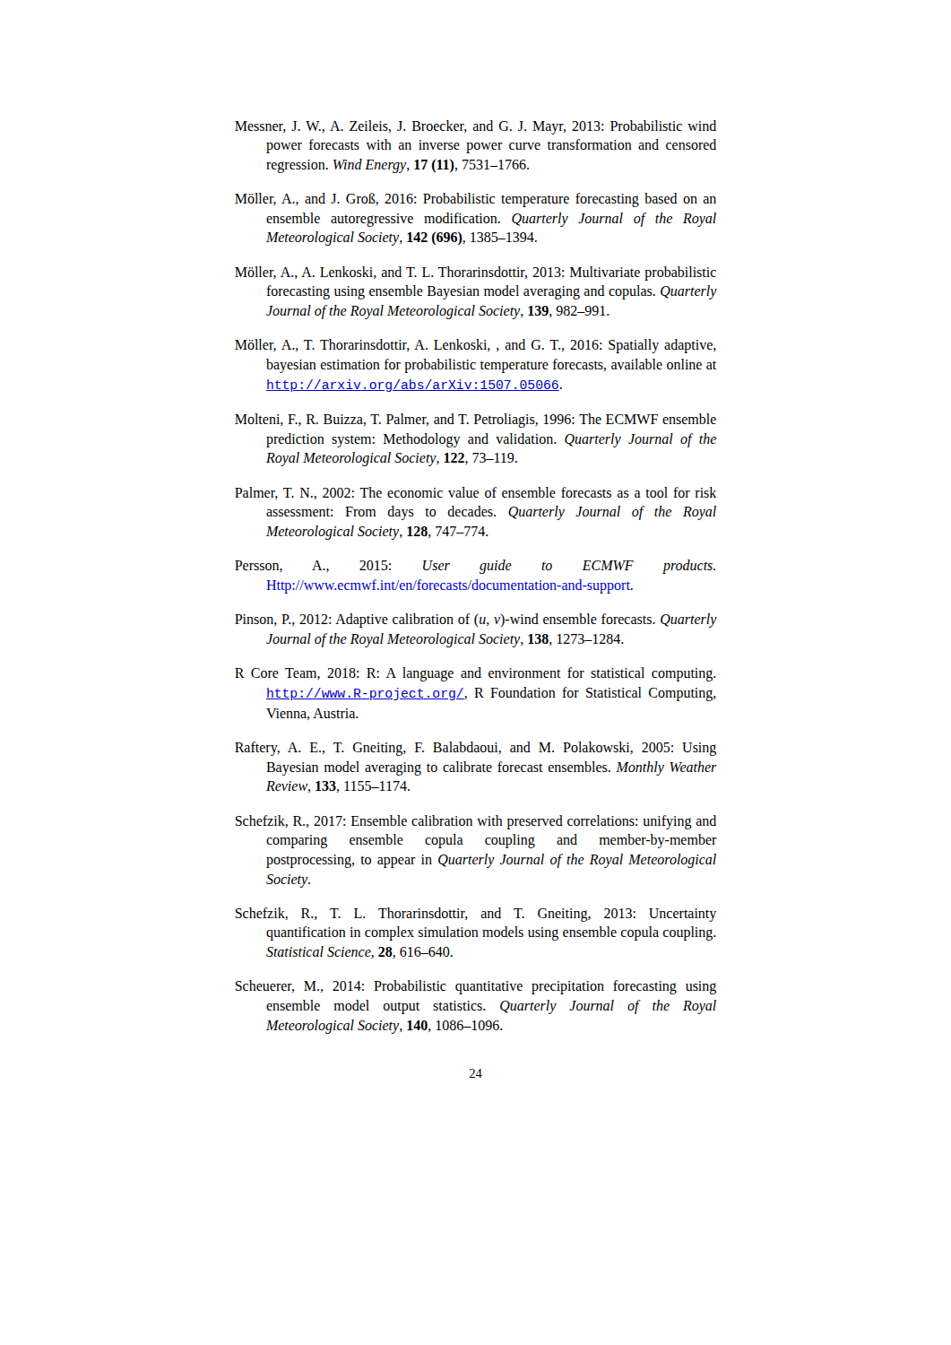Messner, J. W., A. Zeileis, J. Broecker, and G. J. Mayr, 2013: Probabilistic wind power forecasts with an inverse power curve transformation and censored regression. Wind Energy, 17 (11), 7531–1766.
Möller, A., and J. Groß, 2016: Probabilistic temperature forecasting based on an ensemble autoregressive modification. Quarterly Journal of the Royal Meteorological Society, 142 (696), 1385–1394.
Möller, A., A. Lenkoski, and T. L. Thorarinsdottir, 2013: Multivariate probabilistic forecasting using ensemble Bayesian model averaging and copulas. Quarterly Journal of the Royal Meteorological Society, 139, 982–991.
Möller, A., T. Thorarinsdottir, A. Lenkoski, , and G. T., 2016: Spatially adaptive, bayesian estimation for probabilistic temperature forecasts, available online at http://arxiv.org/abs/arXiv:1507.05066.
Molteni, F., R. Buizza, T. Palmer, and T. Petroliagis, 1996: The ECMWF ensemble prediction system: Methodology and validation. Quarterly Journal of the Royal Meteorological Society, 122, 73–119.
Palmer, T. N., 2002: The economic value of ensemble forecasts as a tool for risk assessment: From days to decades. Quarterly Journal of the Royal Meteorological Society, 128, 747–774.
Persson, A., 2015: User guide to ECMWF products. Http://www.ecmwf.int/en/forecasts/documentation-and-support.
Pinson, P., 2012: Adaptive calibration of (u, v)-wind ensemble forecasts. Quarterly Journal of the Royal Meteorological Society, 138, 1273–1284.
R Core Team, 2018: R: A language and environment for statistical computing. http://www.R-project.org/, R Foundation for Statistical Computing, Vienna, Austria.
Raftery, A. E., T. Gneiting, F. Balabdaoui, and M. Polakowski, 2005: Using Bayesian model averaging to calibrate forecast ensembles. Monthly Weather Review, 133, 1155–1174.
Schefzik, R., 2017: Ensemble calibration with preserved correlations: unifying and comparing ensemble copula coupling and member-by-member postprocessing, to appear in Quarterly Journal of the Royal Meteorological Society.
Schefzik, R., T. L. Thorarinsdottir, and T. Gneiting, 2013: Uncertainty quantification in complex simulation models using ensemble copula coupling. Statistical Science, 28, 616–640.
Scheuerer, M., 2014: Probabilistic quantitative precipitation forecasting using ensemble model output statistics. Quarterly Journal of the Royal Meteorological Society, 140, 1086–1096.
24